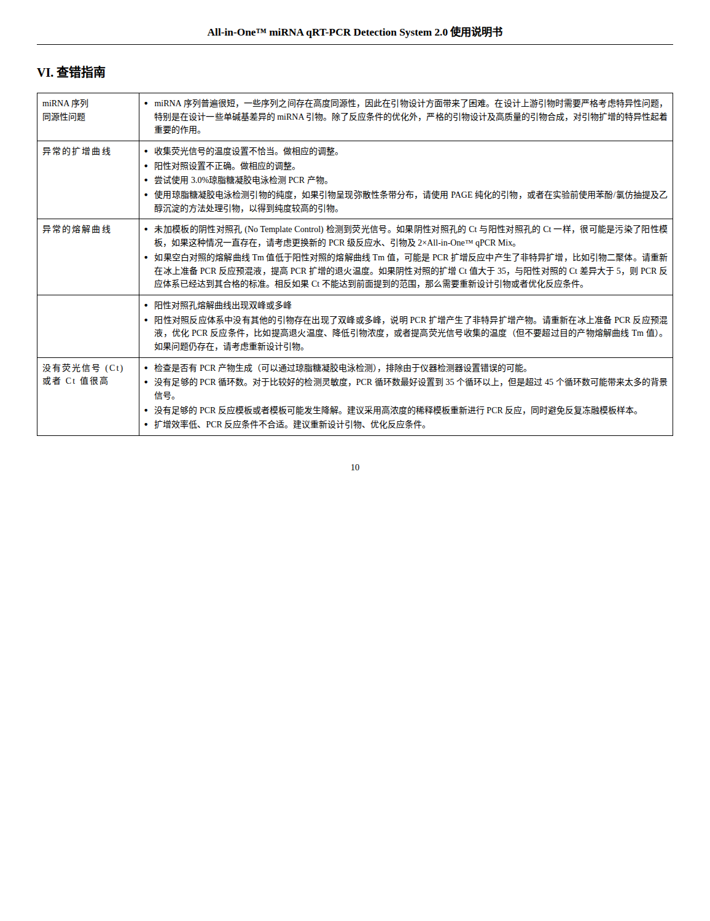All-in-One™ miRNA qRT-PCR Detection System 2.0 使用说明书
VI. 查错指南
| miRNA 序列 同源性问题 | miRNA 序列普遍很短，一些序列之间存在高度同源性，因此在引物设计方面带来了困难。在设计上游引物时需要严格考虑特异性问题，特别是在设计一些单碱基差异的 miRNA 引物。除了反应条件的优化外，严格的引物设计及高质量的引物合成，对引物扩增的特异性起着重要的作用。 |
| 异常的扩增曲线 | 收集荧光信号的温度设置不恰当。做相应的调整。 阳性对照设置不正确。做相应的调整。 尝试使用 3.0%琼脂糖凝胶电泳检测 PCR 产物。 使用琼脂糖凝胶电泳检测引物的纯度，如果引物呈现弥散性条带分布，请使用 PAGE 纯化的引物，或者在实验前使用苯酚/氯仿抽提及乙醇沉淀的方法处理引物，以得到纯度较高的引物。 |
| 异常的熔解曲线 | 未加模板的阴性对照孔 (No Template Control) 检测到荧光信号。如果阴性对照孔的 Ct 与阳性对照孔的 Ct 一样，很可能是污染了阳性模板，如果这种情况一直存在，请考虑更换新的 PCR 级反应水、引物及 2×All-in-One™ qPCR Mix。 如果空白对照的熔解曲线 Tm 值低于阳性对照的熔解曲线 Tm 值，可能是 PCR 扩增反应中产生了非特异扩增，比如引物二聚体。请重新在冰上准备 PCR 反应预混液，提高 PCR 扩增的退火温度。如果阴性对照的扩增 Ct 值大于 35，与阳性对照的 Ct 差异大于 5，则 PCR 反应体系已经达到其合格的标准。相反如果 Ct 不能达到前面提到的范围，那么需要重新设计引物或者优化反应条件。 |
| | 阳性对照孔熔解曲线出现双峰或多峰 阳性对照反应体系中没有其他的引物存在出现了双峰或多峰，说明 PCR 扩增产生了非特异扩增产物。请重新在冰上准备 PCR 反应预混液，优化 PCR 反应条件，比如提高退火温度、降低引物浓度，或者提高荧光信号收集的温度（但不要超过目的产物熔解曲线 Tm 值）。如果问题仍存在，请考虑重新设计引物。 |
| 没有荧光信号 (Ct) 或者 Ct 值很高 | 检查是否有 PCR 产物生成（可以通过琼脂糖凝胶电泳检测），排除由于仪器检测器设置错误的可能。 没有足够的 PCR 循环数。对于比较好的检测灵敏度，PCR 循环数最好设置到 35 个循环以上，但是超过 45 个循环数可能带来太多的背景信号。 没有足够的 PCR 反应模板或者模板可能发生降解。建议采用高浓度的稀释模板重新进行 PCR 反应，同时避免反复冻融模板样本。 扩增效率低、PCR 反应条件不合适。建议重新设计引物、优化反应条件。 |
10